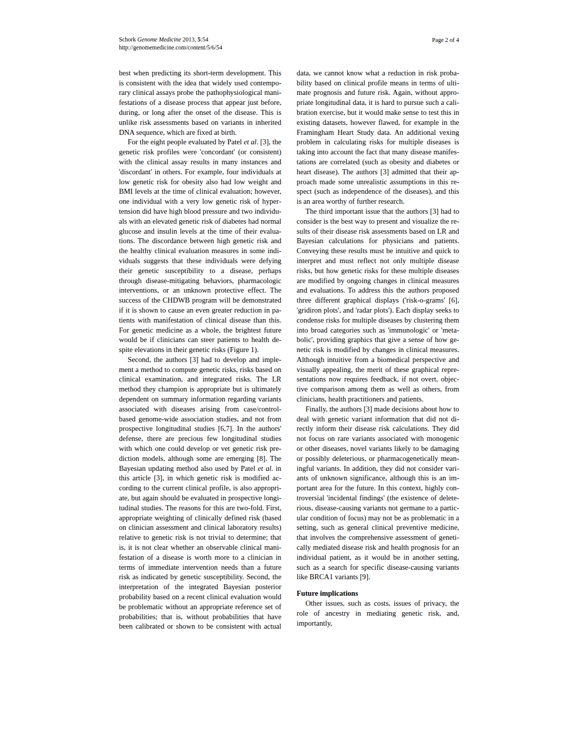Schork Genome Medicine 2013, 5:54
http://genomemedicine.com/content/5/6/54
Page 2 of 4
best when predicting its short-term development. This is consistent with the idea that widely used contemporary clinical assays probe the pathophysiological manifestations of a disease process that appear just before, during, or long after the onset of the disease. This is unlike risk assessments based on variants in inherited DNA sequence, which are fixed at birth.
For the eight people evaluated by Patel et al. [3], the genetic risk profiles were 'concordant' (or consistent) with the clinical assay results in many instances and 'discordant' in others. For example, four individuals at low genetic risk for obesity also had low weight and BMI levels at the time of clinical evaluation; however, one individual with a very low genetic risk of hypertension did have high blood pressure and two individuals with an elevated genetic risk of diabetes had normal glucose and insulin levels at the time of their evaluations. The discordance between high genetic risk and the healthy clinical evaluation measures in some individuals suggests that these individuals were defying their genetic susceptibility to a disease, perhaps through disease-mitigating behaviors, pharmacologic interventions, or an unknown protective effect. The success of the CHDWB program will be demonstrated if it is shown to cause an even greater reduction in patients with manifestation of clinical disease than this. For genetic medicine as a whole, the brightest future would be if clinicians can steer patients to health despite elevations in their genetic risks (Figure 1).
Second, the authors [3] had to develop and implement a method to compute genetic risks, risks based on clinical examination, and integrated risks. The LR method they champion is appropriate but is ultimately dependent on summary information regarding variants associated with diseases arising from case/control-based genome-wide association studies, and not from prospective longitudinal studies [6,7]. In the authors' defense, there are precious few longitudinal studies with which one could develop or vet genetic risk prediction models, although some are emerging [8]. The Bayesian updating method also used by Patel et al. in this article [3], in which genetic risk is modified according to the current clinical profile, is also appropriate, but again should be evaluated in prospective longitudinal studies. The reasons for this are two-fold. First, appropriate weighting of clinically defined risk (based on clinician assessment and clinical laboratory results) relative to genetic risk is not trivial to determine; that is, it is not clear whether an observable clinical manifestation of a disease is worth more to a clinician in terms of immediate intervention needs than a future risk as indicated by genetic susceptibility. Second, the interpretation of the integrated Bayesian posterior probability based on a recent clinical evaluation would be problematic without an appropriate reference set of probabilities; that is, without probabilities that have been calibrated or shown to be consistent with actual data, we cannot know what a reduction in risk probability based on clinical profile means in terms of ultimate prognosis and future risk. Again, without appropriate longitudinal data, it is hard to pursue such a calibration exercise, but it would make sense to test this in existing datasets, however flawed, for example in the Framingham Heart Study data. An additional vexing problem in calculating risks for multiple diseases is taking into account the fact that many disease manifestations are correlated (such as obesity and diabetes or heart disease). The authors [3] admitted that their approach made some unrealistic assumptions in this respect (such as independence of the diseases), and this is an area worthy of further research.
The third important issue that the authors [3] had to consider is the best way to present and visualize the results of their disease risk assessments based on LR and Bayesian calculations for physicians and patients. Conveying these results must be intuitive and quick to interpret and must reflect not only multiple disease risks, but how genetic risks for these multiple diseases are modified by ongoing changes in clinical measures and evaluations. To address this the authors proposed three different graphical displays ('risk-o-grams' [6], 'gridiron plots', and 'radar plots'). Each display seeks to condense risks for multiple diseases by clustering them into broad categories such as 'immunologic' or 'metabolic', providing graphics that give a sense of how genetic risk is modified by changes in clinical measures. Although intuitive from a biomedical perspective and visually appealing, the merit of these graphical representations now requires feedback, if not overt, objective comparison among them as well as others, from clinicians, health practitioners and patients.
Finally, the authors [3] made decisions about how to deal with genetic variant information that did not directly inform their disease risk calculations. They did not focus on rare variants associated with monogenic or other diseases, novel variants likely to be damaging or possibly deleterious, or pharmacogenetically meaningful variants. In addition, they did not consider variants of unknown significance, although this is an important area for the future. In this context, highly controversial 'incidental findings' (the existence of deleterious, disease-causing variants not germane to a particular condition of focus) may not be as problematic in a setting, such as general clinical preventive medicine, that involves the comprehensive assessment of genetically mediated disease risk and health prognosis for an individual patient, as it would be in another setting, such as a search for specific disease-causing variants like BRCA1 variants [9].
Future implications
Other issues, such as costs, issues of privacy, the role of ancestry in mediating genetic risk, and, importantly,